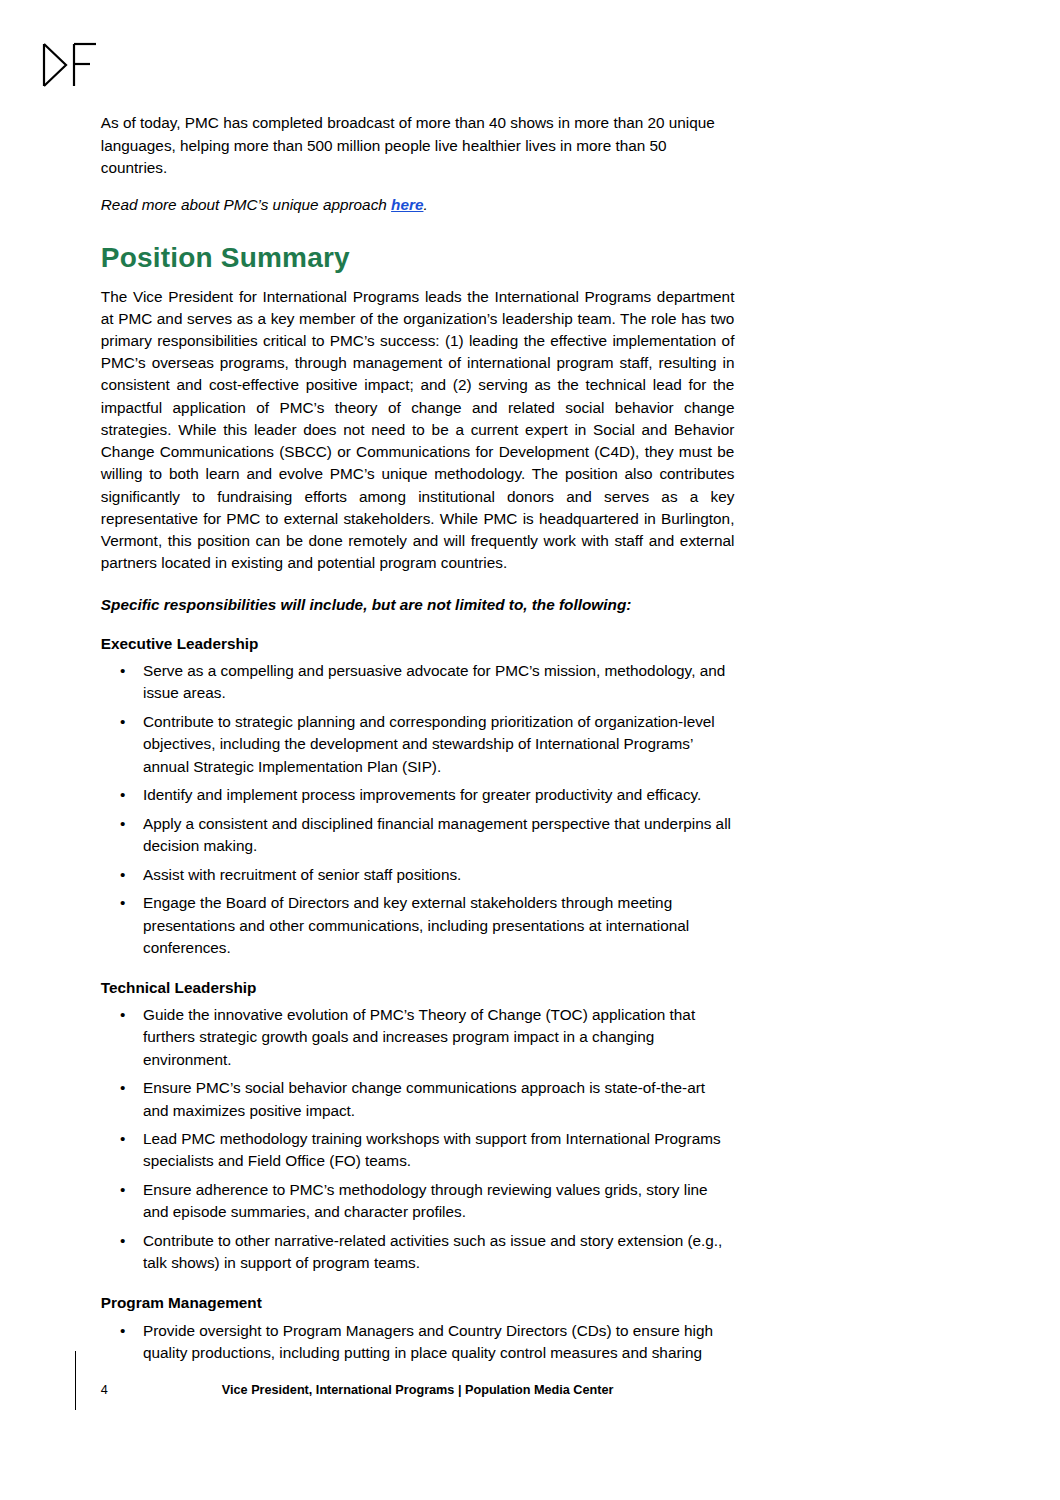As of today, PMC has completed broadcast of more than 40 shows in more than 20 unique languages, helping more than 500 million people live healthier lives in more than 50 countries.
Read more about PMC’s unique approach here.
Position Summary
The Vice President for International Programs leads the International Programs department at PMC and serves as a key member of the organization’s leadership team. The role has two primary responsibilities critical to PMC’s success: (1) leading the effective implementation of PMC’s overseas programs, through management of international program staff, resulting in consistent and cost-effective positive impact; and (2) serving as the technical lead for the impactful application of PMC’s theory of change and related social behavior change strategies. While this leader does not need to be a current expert in Social and Behavior Change Communications (SBCC) or Communications for Development (C4D), they must be willing to both learn and evolve PMC’s unique methodology. The position also contributes significantly to fundraising efforts among institutional donors and serves as a key representative for PMC to external stakeholders. While PMC is headquartered in Burlington, Vermont, this position can be done remotely and will frequently work with staff and external partners located in existing and potential program countries.
Specific responsibilities will include, but are not limited to, the following:
Executive Leadership
Serve as a compelling and persuasive advocate for PMC’s mission, methodology, and issue areas.
Contribute to strategic planning and corresponding prioritization of organization-level objectives, including the development and stewardship of International Programs’ annual Strategic Implementation Plan (SIP).
Identify and implement process improvements for greater productivity and efficacy.
Apply a consistent and disciplined financial management perspective that underpins all decision making.
Assist with recruitment of senior staff positions.
Engage the Board of Directors and key external stakeholders through meeting presentations and other communications, including presentations at international conferences.
Technical Leadership
Guide the innovative evolution of PMC’s Theory of Change (TOC) application that furthers strategic growth goals and increases program impact in a changing environment.
Ensure PMC’s social behavior change communications approach is state-of-the-art and maximizes positive impact.
Lead PMC methodology training workshops with support from International Programs specialists and Field Office (FO) teams.
Ensure adherence to PMC’s methodology through reviewing values grids, story line and episode summaries, and character profiles.
Contribute to other narrative-related activities such as issue and story extension (e.g., talk shows) in support of program teams.
Program Management
Provide oversight to Program Managers and Country Directors (CDs) to ensure high quality productions, including putting in place quality control measures and sharing
4
Vice President, International Programs | Population Media Center